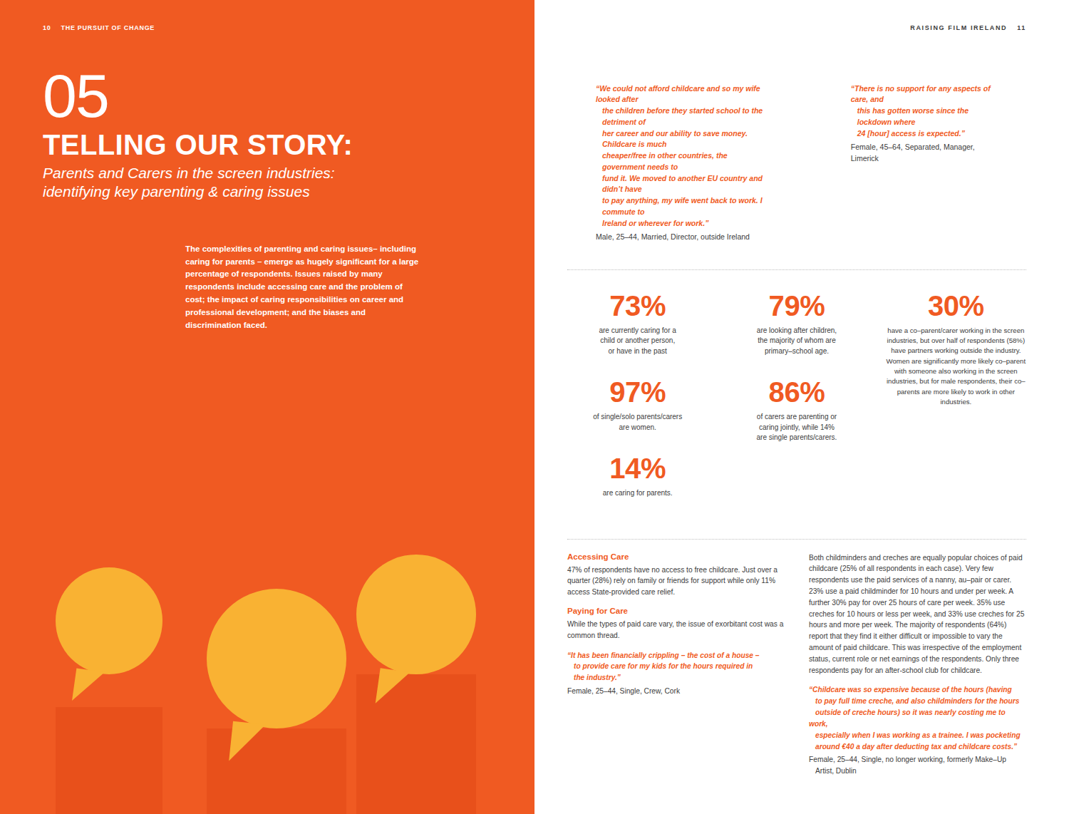10 THE PURSUIT OF CHANGE
05
Telling our story:
Parents and Carers in the screen industries:
identifying key parenting & caring issues
The complexities of parenting and caring issues– including caring for parents – emerge as hugely significant for a large percentage of respondents. Issues raised by many respondents include accessing care and the problem of cost; the impact of caring responsibilities on career and professional development; and the biases and discrimination faced.
RAISING FILM IRELAND11
“We could not afford childcare and so my wife looked after
the children before they started school to the detriment of
her career and our ability to save money. Childcare is much
cheaper/free in other countries, the government needs to
fund it. We moved to another EU country and didn’t have
to pay anything, my wife went back to work. I commute to
Ireland or wherever for work.”
Male, 25–44, Married, Director, outside Ireland
“There is no support for any aspects of care, and
this has gotten worse since the lockdown where
24 [hour] access is expected.”
Female, 45–64, Separated, Manager, Limerick
73%
are currently caring for a
child or another person,
or have in the past
97%
of single/solo parents/carers
are women.
14%
are caring for parents.
79%
are looking after children,
the majority of whom are
primary–school age.
86%
of carers are parenting or
caring jointly, while 14%
are single parents/carers.
30%
have a co–parent/carer working in the screen industries, but over half of respondents (58%) have partners working outside the industry. Women are significantly more likely co–parent with someone also working in the screen industries, but for male respondents, their co–parents are more likely to work in other industries.
Accessing Care
47% of respondents have no access to free childcare. Just over a quarter (28%) rely on family or friends for support while only 11% access State-provided care relief.
Paying for Care
While the types of paid care vary, the issue of exorbitant cost was a common thread.
“It has been financially crippling – the cost of a house –
to provide care for my kids for the hours required in
the industry.” Female, 25–44, Single, Crew, Cork
Both childminders and creches are equally popular choices of paid childcare (25% of all respondents in each case). Very few respondents use the paid services of a nanny, au–pair or carer. 23% use a paid childminder for 10 hours and under per week. A further 30% pay for over 25 hours of care per week. 35% use creches for 10 hours or less per week, and 33% use creches for 25 hours and more per week. The majority of respondents (64%) report that they find it either difficult or impossible to vary the amount of paid childcare. This was irrespective of the employment status, current role or net earnings of the respondents. Only three respondents pay for an after-school club for childcare.
“Childcare was so expensive because of the hours (having
to pay full time creche, and also childminders for the hours
outside of creche hours) so it was nearly costing me to work,
especially when I was working as a trainee. I was pocketing
around €40 a day after deducting tax and childcare costs.” Female, 25–44, Single, no longer working, formerly Make–Up
Artist, Dublin